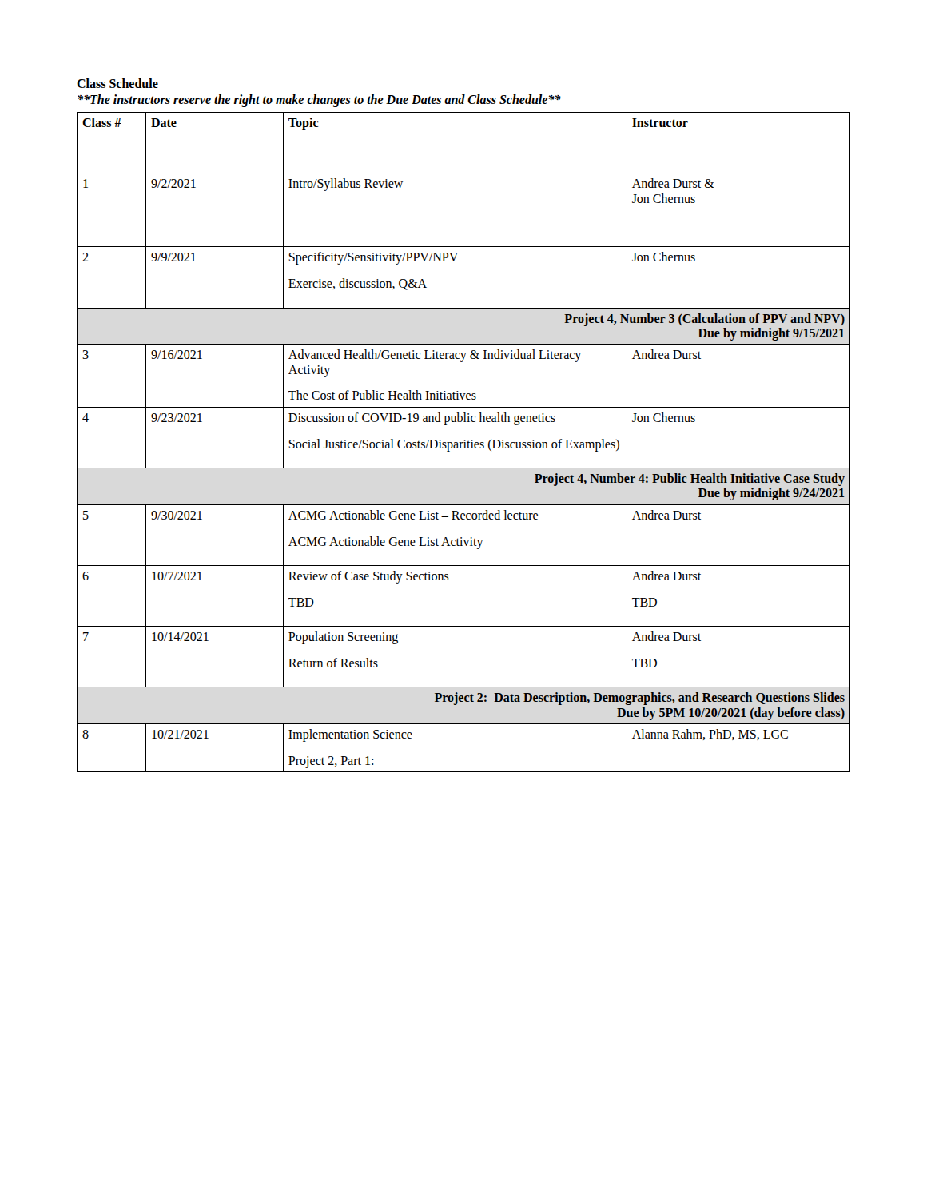Class Schedule
**The instructors reserve the right to make changes to the Due Dates and Class Schedule**
| Class # | Date | Topic | Instructor |
| --- | --- | --- | --- |
| 1 | 9/2/2021 | Intro/Syllabus Review | Andrea Durst & Jon Chernus |
| 2 | 9/9/2021 | Specificity/Sensitivity/PPV/NPV Exercise, discussion, Q&A | Jon Chernus |
| Project 4, Number 3 (Calculation of PPV and NPV) Due by midnight 9/15/2021 |
| 3 | 9/16/2021 | Advanced Health/Genetic Literacy & Individual Literacy Activity The Cost of Public Health Initiatives | Andrea Durst |
| 4 | 9/23/2021 | Discussion of COVID-19 and public health genetics Social Justice/Social Costs/Disparities (Discussion of Examples) | Jon Chernus |
| Project 4, Number 4: Public Health Initiative Case Study Due by midnight 9/24/2021 |
| 5 | 9/30/2021 | ACMG Actionable Gene List – Recorded lecture ACMG Actionable Gene List Activity | Andrea Durst |
| 6 | 10/7/2021 | Review of Case Study Sections TBD | Andrea Durst TBD |
| 7 | 10/14/2021 | Population Screening Return of Results | Andrea Durst TBD |
| Project 2: Data Description, Demographics, and Research Questions Slides Due by 5PM 10/20/2021 (day before class) |
| 8 | 10/21/2021 | Implementation Science Project 2, Part 1: | Alanna Rahm, PhD, MS, LGC |